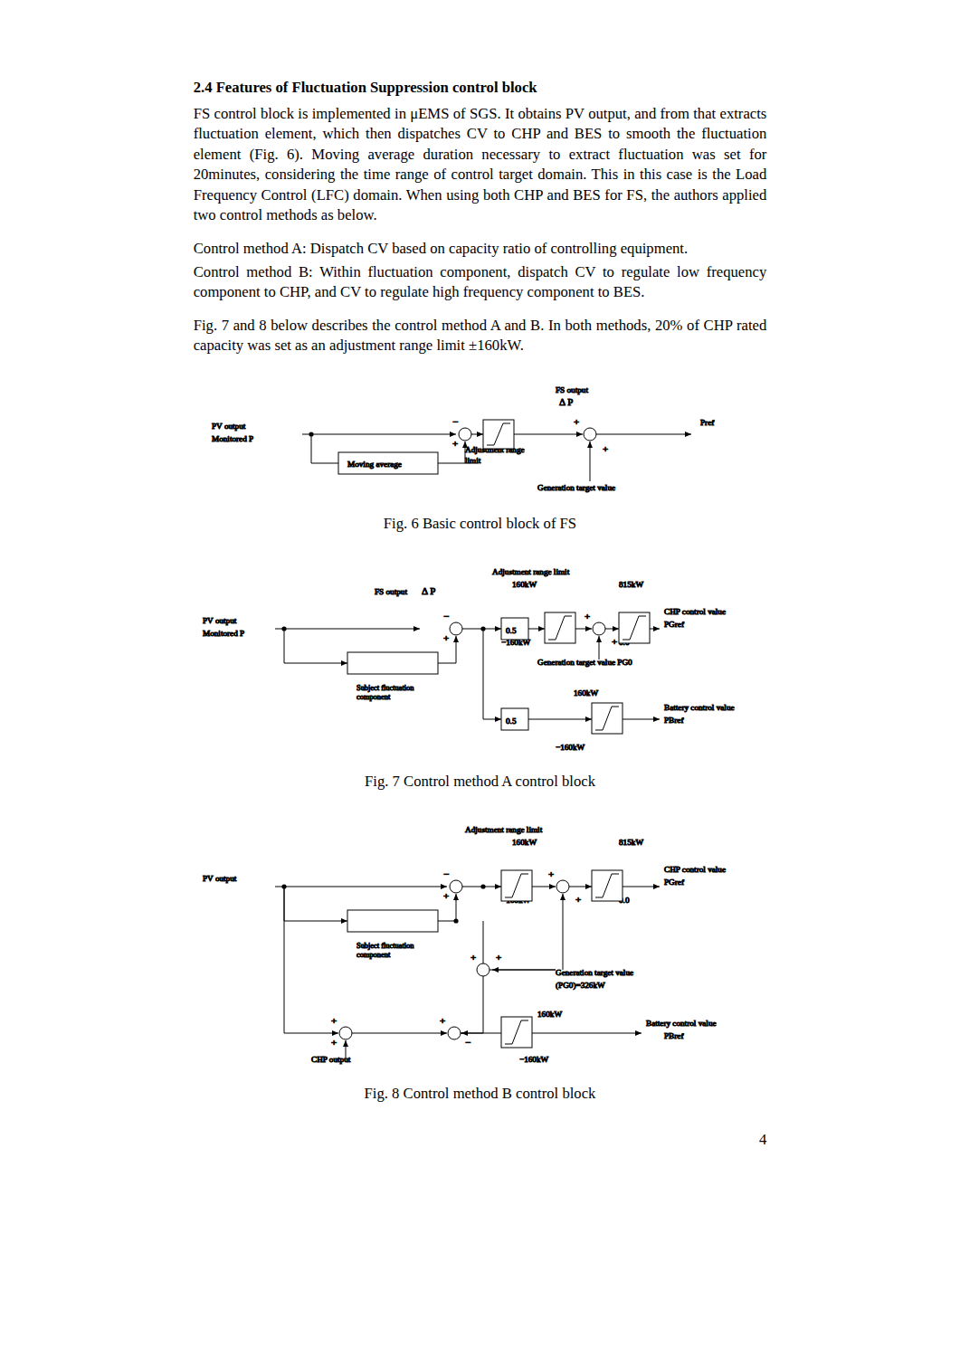2.4 Features of Fluctuation Suppression control block
FS control block is implemented in μEMS of SGS. It obtains PV output, and from that extracts fluctuation element, which then dispatches CV to CHP and BES to smooth the fluctuation element (Fig. 6). Moving average duration necessary to extract fluctuation was set for 20minutes, considering the time range of control target domain. This in this case is the Load Frequency Control (LFC) domain. When using both CHP and BES for FS, the authors applied two control methods as below.
Control method A: Dispatch CV based on capacity ratio of controlling equipment.
Control method B: Within fluctuation component, dispatch CV to regulate low frequency component to CHP, and CV to regulate high frequency component to BES.
Fig. 7 and 8 below describes the control method A and B. In both methods, 20% of CHP rated capacity was set as an adjustment range limit ±160kW.
PV output Monitored P FS output Δ P Pref Adjustment range limit Generation target value Moving average − + + +
Fig. 6 Basic control block of FS
PV output Monitored P FS output Δ P Adjustment range limit 160kW −160kW 815kW 0.0 CHP control value PGref Generation target value PG0 Moving average Subject fluctuation component 160kW −160kW Battery control value PBref − + 0.5 + + 0.5
Fig. 7 Control method A control block
PV output Adjustment range limit 160kW −160kW 815kW 0.0 CHP control value PGref Moving average Subject fluctuation component Generation target value (PG0)=326kW 160kW −160kW Battery control value PBref CHP output − + + + + + + + + −
Fig. 8 Control method B control block
4